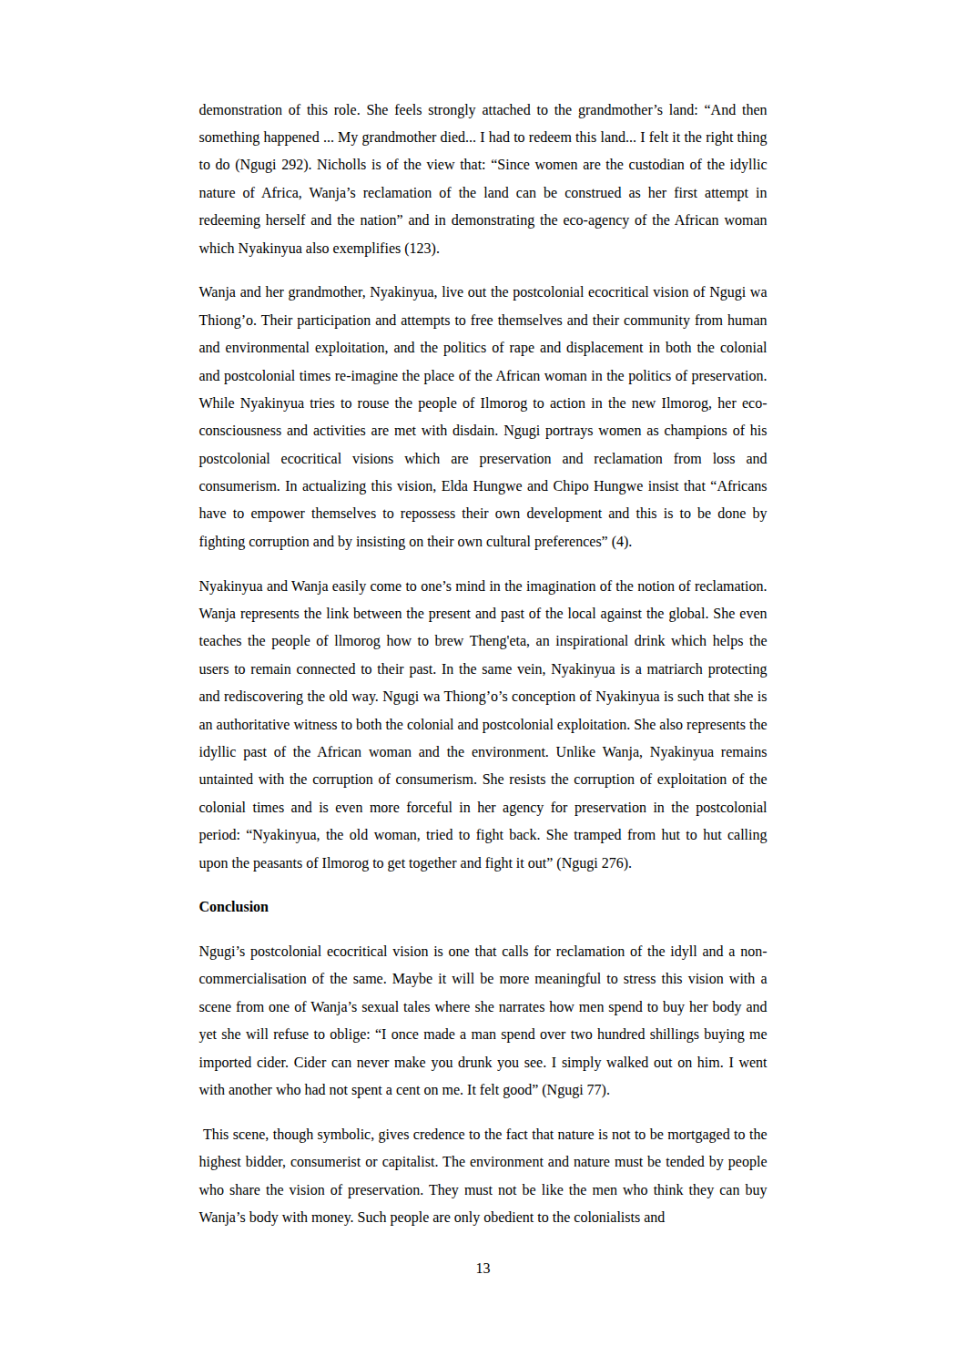demonstration of this role. She feels strongly attached to the grandmother’s land: “And then something happened ... My grandmother died... I had to redeem this land... I felt it the right thing to do (Ngugi 292). Nicholls is of the view that: “Since women are the custodian of the idyllic nature of Africa, Wanja’s reclamation of the land can be construed as her first attempt in redeeming herself and the nation” and in demonstrating the eco-agency of the African woman which Nyakinyua also exemplifies (123).
Wanja and her grandmother, Nyakinyua, live out the postcolonial ecocritical vision of Ngugi wa Thiong’o. Their participation and attempts to free themselves and their community from human and environmental exploitation, and the politics of rape and displacement in both the colonial and postcolonial times re-imagine the place of the African woman in the politics of preservation. While Nyakinyua tries to rouse the people of Ilmorog to action in the new Ilmorog, her eco-consciousness and activities are met with disdain. Ngugi portrays women as champions of his postcolonial ecocritical visions which are preservation and reclamation from loss and consumerism. In actualizing this vision, Elda Hungwe and Chipo Hungwe insist that “Africans have to empower themselves to repossess their own development and this is to be done by fighting corruption and by insisting on their own cultural preferences” (4).
Nyakinyua and Wanja easily come to one’s mind in the imagination of the notion of reclamation. Wanja represents the link between the present and past of the local against the global. She even teaches the people of llmorog how to brew Theng'eta, an inspirational drink which helps the users to remain connected to their past. In the same vein, Nyakinyua is a matriarch protecting and rediscovering the old way. Ngugi wa Thiong’o’s conception of Nyakinyua is such that she is an authoritative witness to both the colonial and postcolonial exploitation. She also represents the idyllic past of the African woman and the environment. Unlike Wanja, Nyakinyua remains untainted with the corruption of consumerism. She resists the corruption of exploitation of the colonial times and is even more forceful in her agency for preservation in the postcolonial period: “Nyakinyua, the old woman, tried to fight back. She tramped from hut to hut calling upon the peasants of Ilmorog to get together and fight it out” (Ngugi 276).
Conclusion
Ngugi’s postcolonial ecocritical vision is one that calls for reclamation of the idyll and a non-commercialisation of the same. Maybe it will be more meaningful to stress this vision with a scene from one of Wanja’s sexual tales where she narrates how men spend to buy her body and yet she will refuse to oblige: “I once made a man spend over two hundred shillings buying me imported cider. Cider can never make you drunk you see. I simply walked out on him. I went with another who had not spent a cent on me. It felt good” (Ngugi 77).
This scene, though symbolic, gives credence to the fact that nature is not to be mortgaged to the highest bidder, consumerist or capitalist. The environment and nature must be tended by people who share the vision of preservation. They must not be like the men who think they can buy Wanja’s body with money. Such people are only obedient to the colonialists and
13